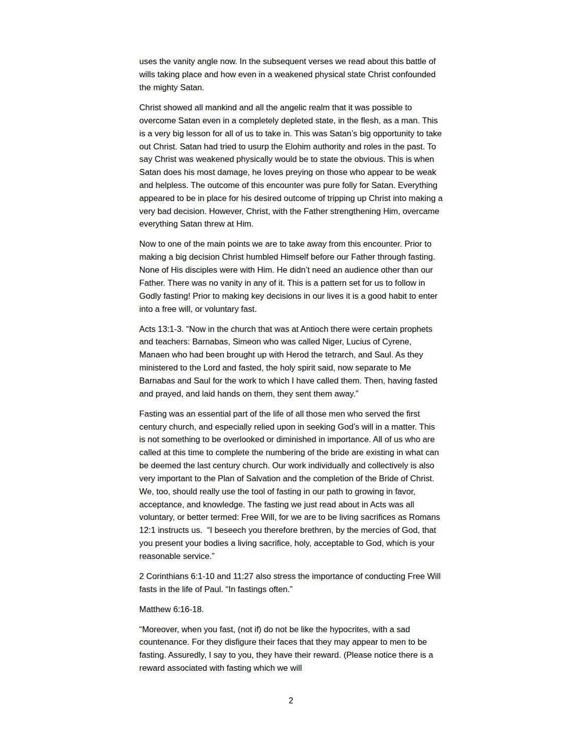uses the vanity angle now. In the subsequent verses we read about this battle of wills taking place and how even in a weakened physical state Christ confounded the mighty Satan.
Christ showed all mankind and all the angelic realm that it was possible to overcome Satan even in a completely depleted state, in the flesh, as a man. This is a very big lesson for all of us to take in. This was Satan’s big opportunity to take out Christ. Satan had tried to usurp the Elohim authority and roles in the past. To say Christ was weakened physically would be to state the obvious. This is when Satan does his most damage, he loves preying on those who appear to be weak and helpless. The outcome of this encounter was pure folly for Satan. Everything appeared to be in place for his desired outcome of tripping up Christ into making a very bad decision. However, Christ, with the Father strengthening Him, overcame everything Satan threw at Him.
Now to one of the main points we are to take away from this encounter. Prior to making a big decision Christ humbled Himself before our Father through fasting. None of His disciples were with Him. He didn’t need an audience other than our Father. There was no vanity in any of it. This is a pattern set for us to follow in Godly fasting! Prior to making key decisions in our lives it is a good habit to enter into a free will, or voluntary fast.
Acts 13:1-3. “Now in the church that was at Antioch there were certain prophets and teachers: Barnabas, Simeon who was called Niger, Lucius of Cyrene, Manaen who had been brought up with Herod the tetrarch, and Saul. As they ministered to the Lord and fasted, the holy spirit said, now separate to Me Barnabas and Saul for the work to which I have called them. Then, having fasted and prayed, and laid hands on them, they sent them away.”
Fasting was an essential part of the life of all those men who served the first century church, and especially relied upon in seeking God’s will in a matter. This is not something to be overlooked or diminished in importance. All of us who are called at this time to complete the numbering of the bride are existing in what can be deemed the last century church. Our work individually and collectively is also very important to the Plan of Salvation and the completion of the Bride of Christ. We, too, should really use the tool of fasting in our path to growing in favor, acceptance, and knowledge. The fasting we just read about in Acts was all voluntary, or better termed: Free Will, for we are to be living sacrifices as Romans 12:1 instructs us. “I beseech you therefore brethren, by the mercies of God, that you present your bodies a living sacrifice, holy, acceptable to God, which is your reasonable service.”
2 Corinthians 6:1-10 and 11:27 also stress the importance of conducting Free Will fasts in the life of Paul. “In fastings often.”
Matthew 6:16-18.
“Moreover, when you fast, (not if) do not be like the hypocrites, with a sad countenance. For they disfigure their faces that they may appear to men to be fasting. Assuredly, I say to you, they have their reward. (Please notice there is a reward associated with fasting which we will
2